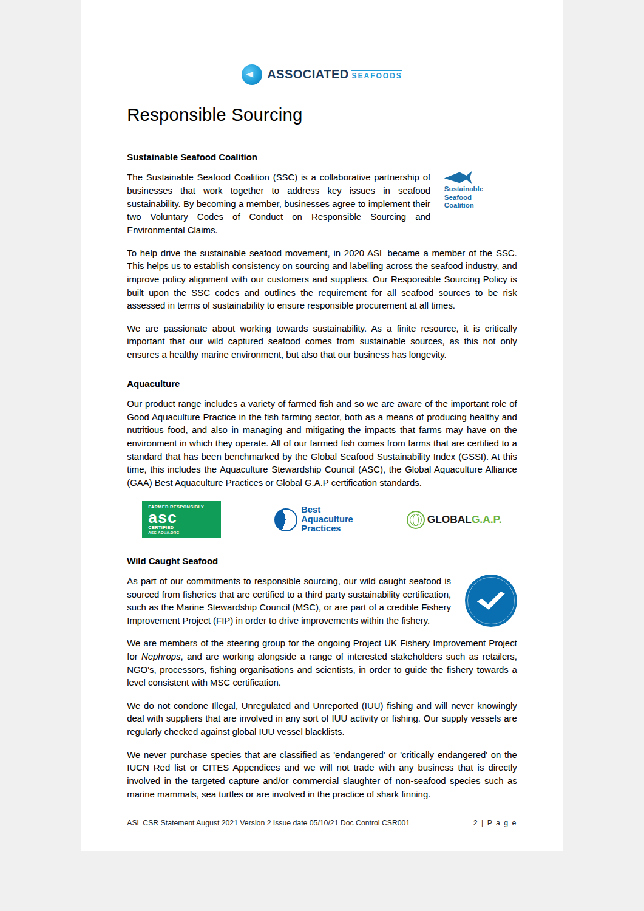ASSOCIATED SEAFOODS
Responsible Sourcing
Sustainable Seafood Coalition
Sustainable Seafood Coalition
The Sustainable Seafood Coalition (SSC) is a collaborative partnership of businesses that work together to address key issues in seafood sustainability. By becoming a member, businesses agree to implement their two Voluntary Codes of Conduct on Responsible Sourcing and Environmental Claims.
To help drive the sustainable seafood movement, in 2020 ASL became a member of the SSC. This helps us to establish consistency on sourcing and labelling across the seafood industry, and improve policy alignment with our customers and suppliers. Our Responsible Sourcing Policy is built upon the SSC codes and outlines the requirement for all seafood sources to be risk assessed in terms of sustainability to ensure responsible procurement at all times.
We are passionate about working towards sustainability. As a finite resource, it is critically important that our wild captured seafood comes from sustainable sources, as this not only ensures a healthy marine environment, but also that our business has longevity.
Aquaculture
Our product range includes a variety of farmed fish and so we are aware of the important role of Good Aquaculture Practice in the fish farming sector, both as a means of producing healthy and nutritious food, and also in managing and mitigating the impacts that farms may have on the environment in which they operate. All of our farmed fish comes from farms that are certified to a standard that has been benchmarked by the Global Seafood Sustainability Index (GSSI). At this time, this includes the Aquaculture Stewardship Council (ASC), the Global Aquaculture Alliance (GAA) Best Aquaculture Practices or Global G.A.P certification standards.
FARMED RESPONSIBLY asc CERTIFIED ASC-AQUA.ORG
Best
Aquaculture
Practices
GLOBALG.A.P.
Wild Caught Seafood
As part of our commitments to responsible sourcing, our wild caught seafood is sourced from fisheries that are certified to a third party sustainability certification, such as the Marine Stewardship Council (MSC), or are part of a credible Fishery Improvement Project (FIP) in order to drive improvements within the fishery.
We are members of the steering group for the ongoing Project UK Fishery Improvement Project for Nephrops, and are working alongside a range of interested stakeholders such as retailers, NGO's, processors, fishing organisations and scientists, in order to guide the fishery towards a level consistent with MSC certification.
We do not condone Illegal, Unregulated and Unreported (IUU) fishing and will never knowingly deal with suppliers that are involved in any sort of IUU activity or fishing. Our supply vessels are regularly checked against global IUU vessel blacklists.
We never purchase species that are classified as 'endangered' or 'critically endangered' on the IUCN Red list or CITES Appendices and we will not trade with any business that is directly involved in the targeted capture and/or commercial slaughter of non-seafood species such as marine mammals, sea turtles or are involved in the practice of shark finning.
ASL CSR Statement August 2021 Version 2 Issue date 05/10/21 Doc Control CSR001 2 | P a g e